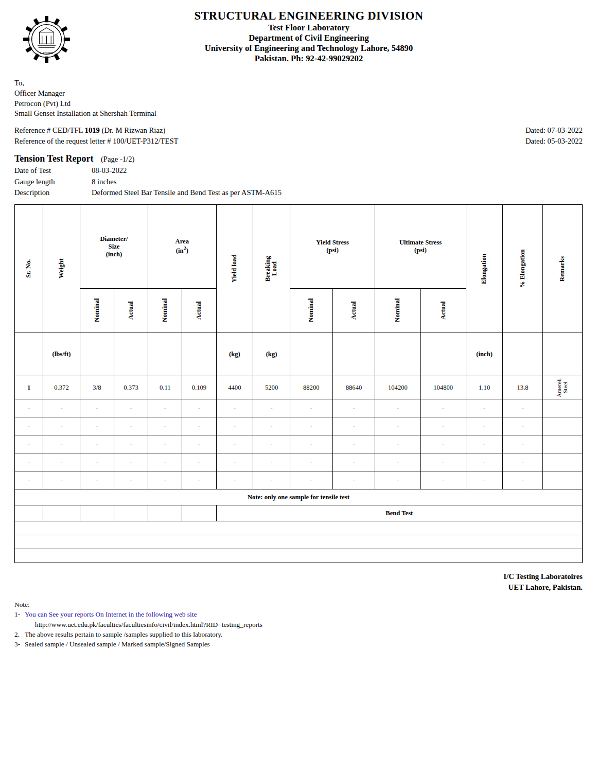LAHORE
STRUCTURAL ENGINEERING DIVISION
Test Floor Laboratory
Department of Civil Engineering
University of Engineering and Technology Lahore, 54890
Pakistan. Ph: 92-42-99029202
To,
Officer Manager
Petrocon (Pvt) Ltd
Small Genset Installation at Shershah Terminal
Reference # CED/TFL 1019 (Dr. M Rizwan Riaz)
Dated: 07-03-2022
Reference of the request letter # 100/UET-P312/TEST
Dated: 05-03-2022
Tension Test Report (Page -1/2)
Date of Test08-03-2022
Gauge length8 inches
Description Deformed Steel Bar Tensile and Bend Test as per ASTM-A615
| Sr. No. | Weight | Diameter/ Size (inch) | Area (in 2 ) | Yield load | Breaking Load | Yield Stress (psi) | Ultimate Stress (psi) | Elongation | % Elongation | Remarks |
| --- | --- | --- | --- | --- | --- | --- | --- | --- | --- | --- |
| Nominal | Actual | Nominal | Actual | Nominal | Actual | Nominal | Actual |
| | (lbs/ft) | | | | | (kg) | (kg) | | | | | (inch) | | |
| 1 | 0.372 | 3/8 | 0.373 | 0.11 | 0.109 | 4400 | 5200 | 88200 | 88640 | 104200 | 104800 | 1.10 | 13.8 | Amereli Steel |
| - | - | - | - | - | - | - | - | - | - | - | - | - | - | |
| - | - | - | - | - | - | - | - | - | - | - | - | - | - | |
| - | - | - | - | - | - | - | - | - | - | - | - | - | - | |
| - | - | - | - | - | - | - | - | - | - | - | - | - | - | |
| - | - | - | - | - | - | - | - | - | - | - | - | - | - | |
| Note: only one sample for tensile test |
| | | | | | | Bend Test |
I/C Testing Laboratoires
UET Lahore, Pakistan.
Note:
1-
You can See your reports On Internet in the following web site
http://www.uet.edu.pk/faculties/facultiesinfo/civil/index.html?RID=testing_reports
2.
The above results pertain to sample /samples supplied to this laboratory.
3-
Sealed sample / Unsealed sample / Marked sample/Signed Samples